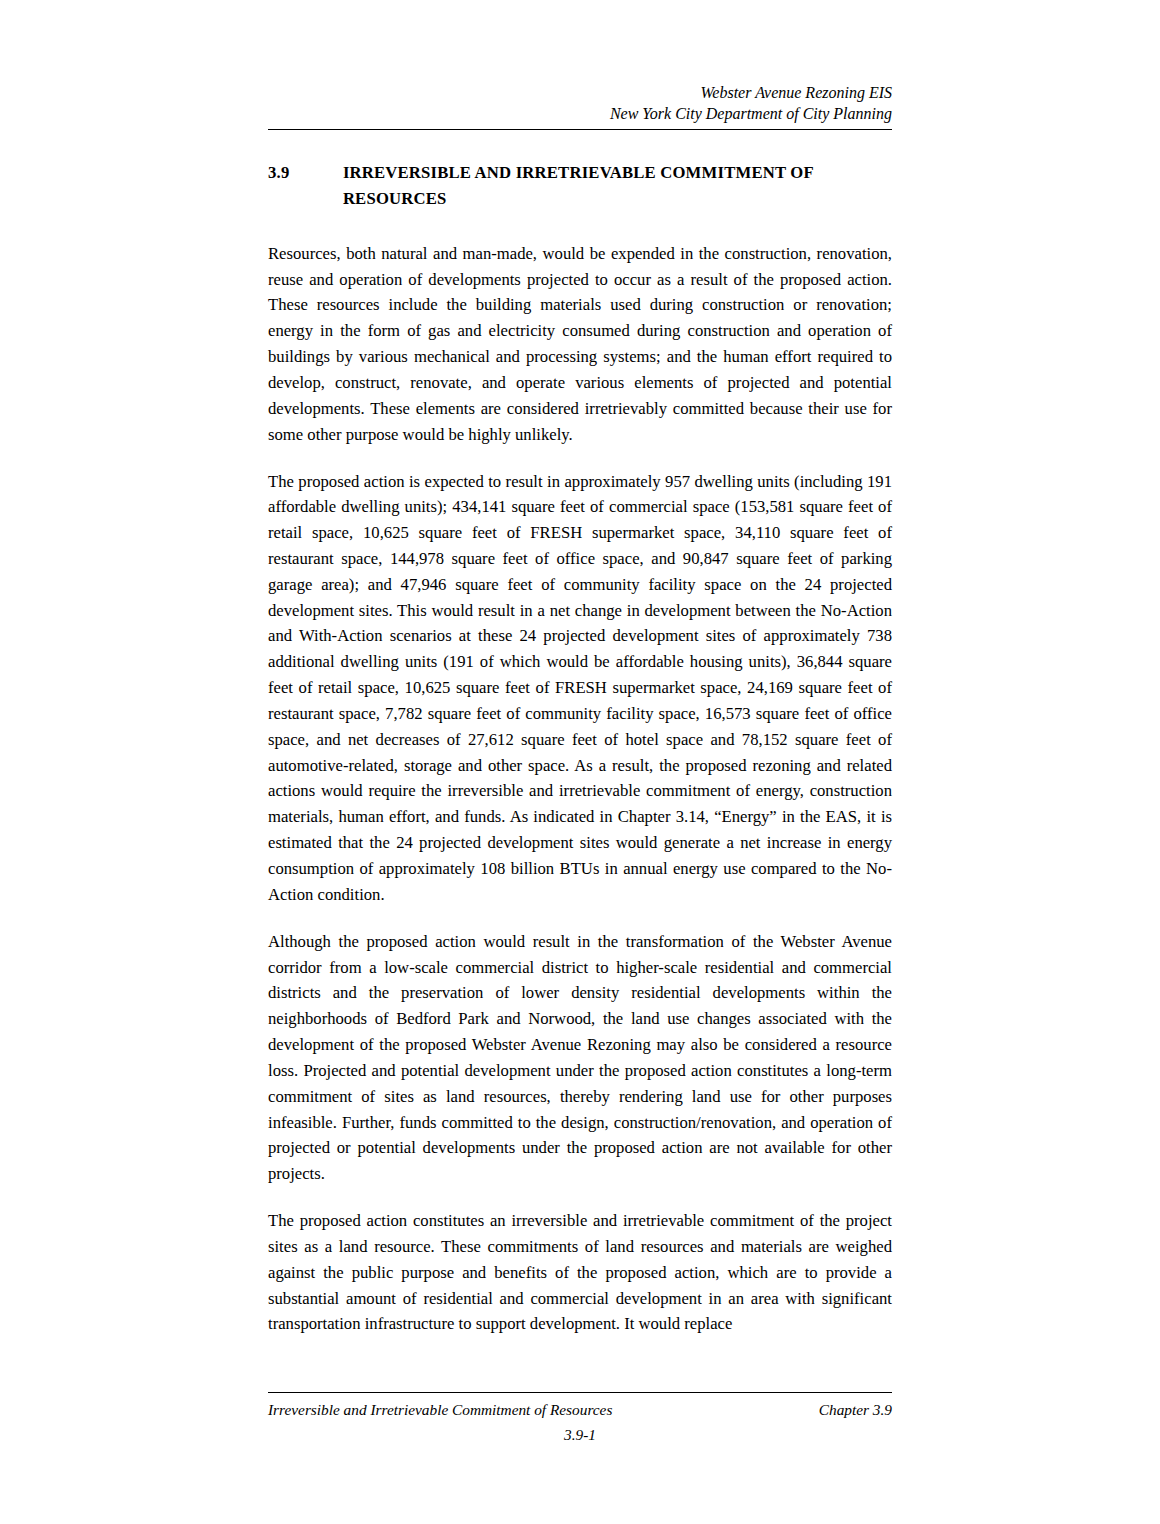Webster Avenue Rezoning EIS New York City Department of City Planning
3.9 Irreversible and Irretrievable Commitment of Resources
Resources, both natural and man-made, would be expended in the construction, renovation, reuse and operation of developments projected to occur as a result of the proposed action. These resources include the building materials used during construction or renovation; energy in the form of gas and electricity consumed during construction and operation of buildings by various mechanical and processing systems; and the human effort required to develop, construct, renovate, and operate various elements of projected and potential developments. These elements are considered irretrievably committed because their use for some other purpose would be highly unlikely.
The proposed action is expected to result in approximately 957 dwelling units (including 191 affordable dwelling units); 434,141 square feet of commercial space (153,581 square feet of retail space, 10,625 square feet of FRESH supermarket space, 34,110 square feet of restaurant space, 144,978 square feet of office space, and 90,847 square feet of parking garage area); and 47,946 square feet of community facility space on the 24 projected development sites. This would result in a net change in development between the No-Action and With-Action scenarios at these 24 projected development sites of approximately 738 additional dwelling units (191 of which would be affordable housing units), 36,844 square feet of retail space, 10,625 square feet of FRESH supermarket space, 24,169 square feet of restaurant space, 7,782 square feet of community facility space, 16,573 square feet of office space, and net decreases of 27,612 square feet of hotel space and 78,152 square feet of automotive-related, storage and other space. As a result, the proposed rezoning and related actions would require the irreversible and irretrievable commitment of energy, construction materials, human effort, and funds. As indicated in Chapter 3.14, “Energy” in the EAS, it is estimated that the 24 projected development sites would generate a net increase in energy consumption of approximately 108 billion BTUs in annual energy use compared to the No-Action condition.
Although the proposed action would result in the transformation of the Webster Avenue corridor from a low-scale commercial district to higher-scale residential and commercial districts and the preservation of lower density residential developments within the neighborhoods of Bedford Park and Norwood, the land use changes associated with the development of the proposed Webster Avenue Rezoning may also be considered a resource loss. Projected and potential development under the proposed action constitutes a long-term commitment of sites as land resources, thereby rendering land use for other purposes infeasible. Further, funds committed to the design, construction/renovation, and operation of projected or potential developments under the proposed action are not available for other projects.
The proposed action constitutes an irreversible and irretrievable commitment of the project sites as a land resource. These commitments of land resources and materials are weighed against the public purpose and benefits of the proposed action, which are to provide a substantial amount of residential and commercial development in an area with significant transportation infrastructure to support development. It would replace
Irreversible and Irretrievable Commitment of Resources Chapter 3.9
3.9-1